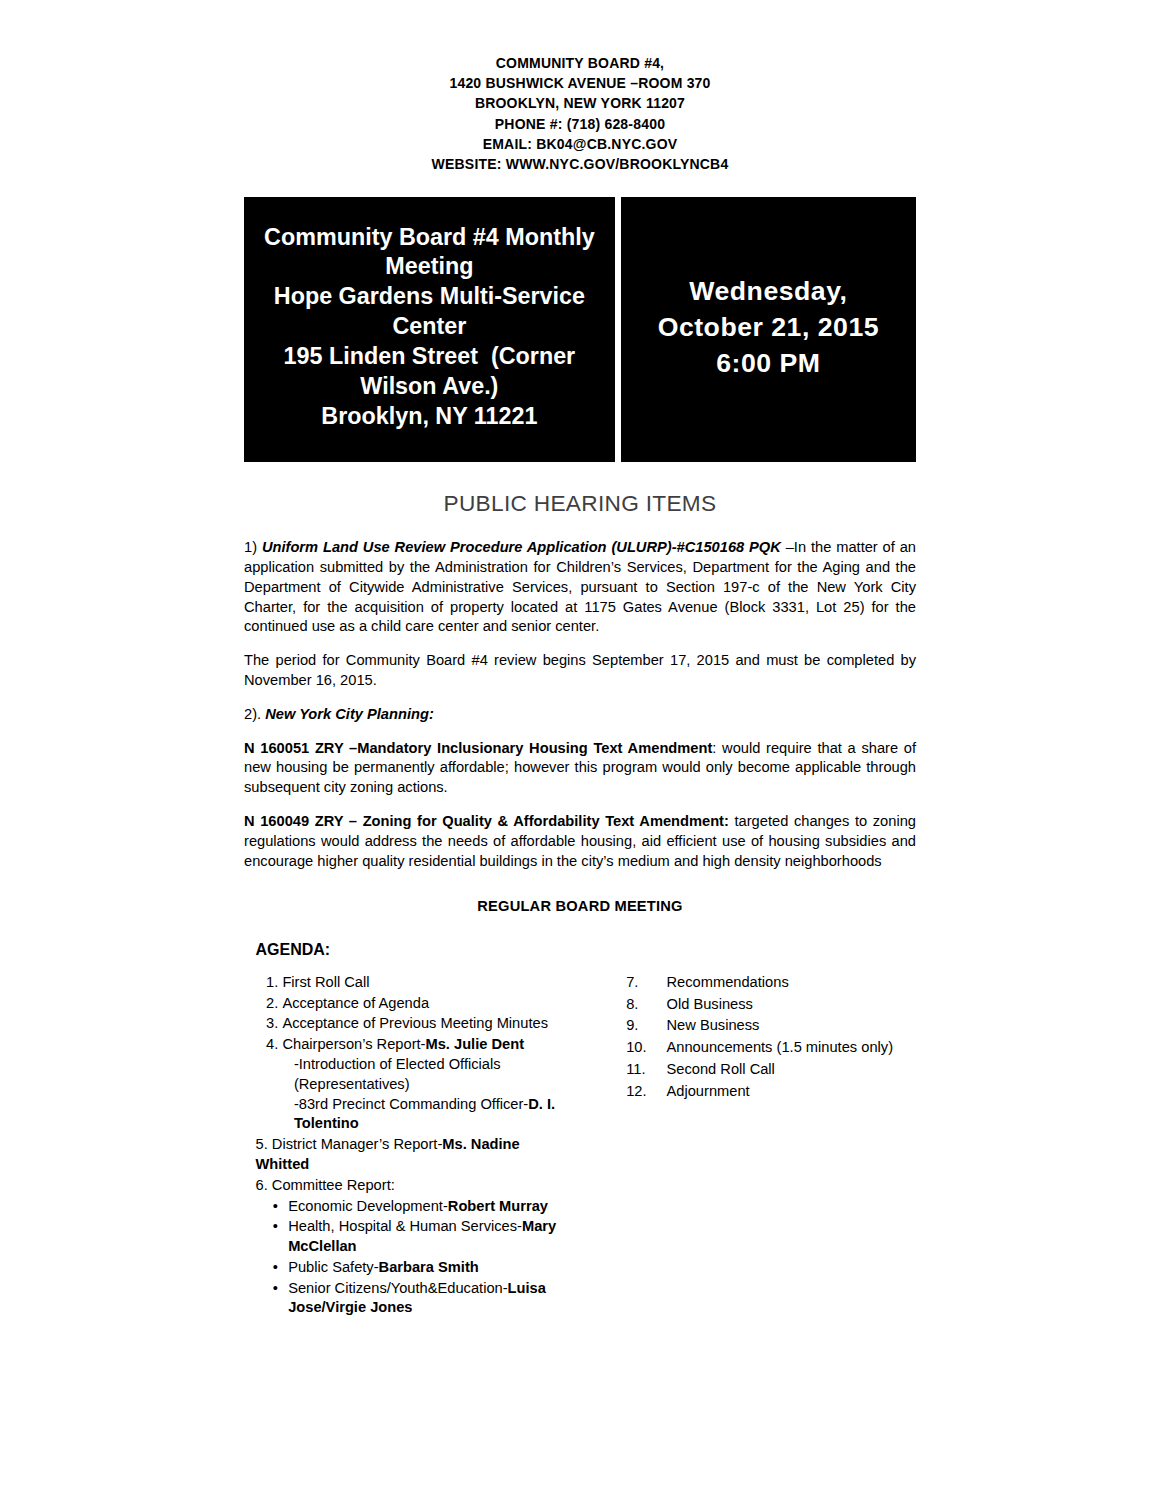COMMUNITY BOARD #4,
1420 BUSHWICK AVENUE –ROOM 370
BROOKLYN, NEW YORK 11207
PHONE #: (718) 628-8400
EMAIL: BK04@CB.NYC.GOV
WEBSITE: WWW.NYC.GOV/BROOKLYNCB4
Community Board #4 Monthly Meeting
Hope Gardens Multi-Service Center
195 Linden Street (Corner Wilson Ave.)
Brooklyn, NY 11221
Wednesday,
October 21, 2015
6:00 PM
PUBLIC HEARING ITEMS
1) Uniform Land Use Review Procedure Application (ULURP)-#C150168 PQK –In the matter of an application submitted by the Administration for Children’s Services, Department for the Aging and the Department of Citywide Administrative Services, pursuant to Section 197-c of the New York City Charter, for the acquisition of property located at 1175 Gates Avenue (Block 3331, Lot 25) for the continued use as a child care center and senior center.
The period for Community Board #4 review begins September 17, 2015 and must be completed by November 16, 2015.
2). New York City Planning:
N 160051 ZRY –Mandatory Inclusionary Housing Text Amendment: would require that a share of new housing be permanently affordable; however this program would only become applicable through subsequent city zoning actions.
N 160049 ZRY – Zoning for Quality & Affordability Text Amendment: targeted changes to zoning regulations would address the needs of affordable housing, aid efficient use of housing subsidies and encourage higher quality residential buildings in the city’s medium and high density neighborhoods
REGULAR BOARD MEETING
AGENDA:
First Roll Call
Acceptance of Agenda
Acceptance of Previous Meeting Minutes
Chairperson’s Report-Ms. Julie Dent -Introduction of Elected Officials (Representatives) -83rd Precinct Commanding Officer-D. I. Tolentino
5. District Manager’s Report-Ms. Nadine Whitted
6. Committee Report:
Economic Development-Robert Murray
Health, Hospital & Human Services-Mary McClellan
Public Safety-Barbara Smith
Senior Citizens/Youth&Education-Luisa Jose/Virgie Jones
| 7. | Recommendations |
| 8. | Old Business |
| 9. | New Business |
| 10. | Announcements (1.5 minutes only) |
| 11. | Second Roll Call |
| 12. | Adjournment |